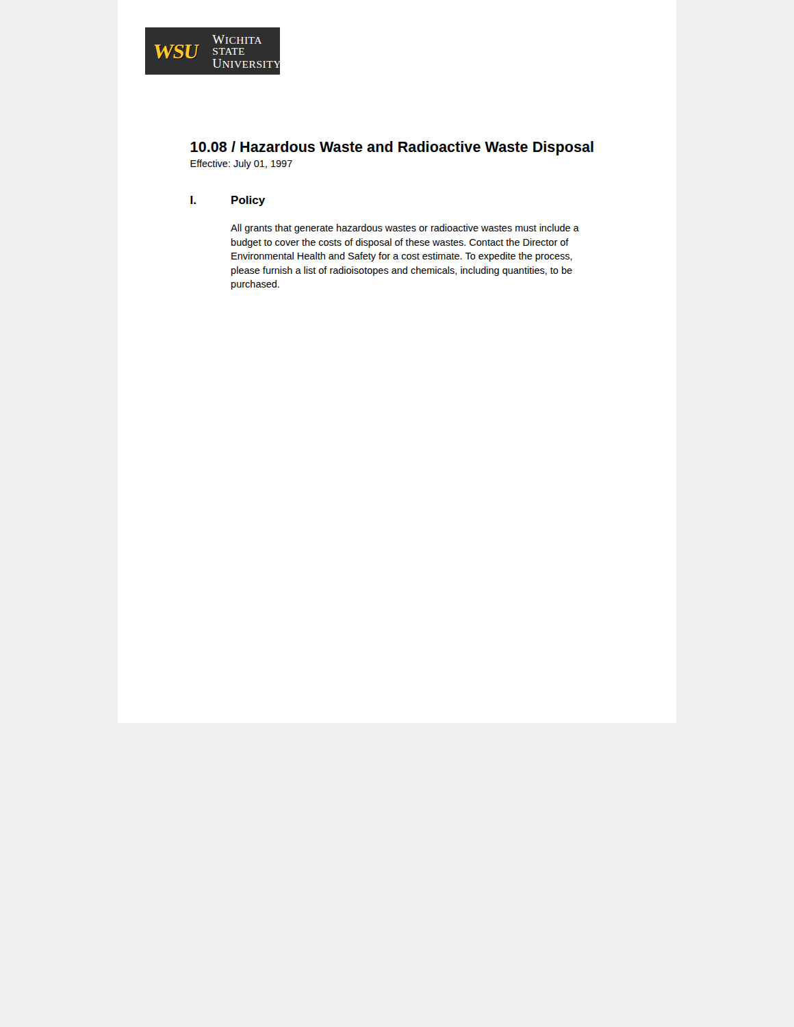WSU
Wichita State University
10.08 / Hazardous Waste and Radioactive Waste Disposal
Effective: July 01, 1997
I. Policy
All grants that generate hazardous wastes or radioactive wastes must include a budget to cover the costs of disposal of these wastes. Contact the Director of Environmental Health and Safety for a cost estimate. To expedite the process, please furnish a list of radioisotopes and chemicals, including quantities, to be purchased.